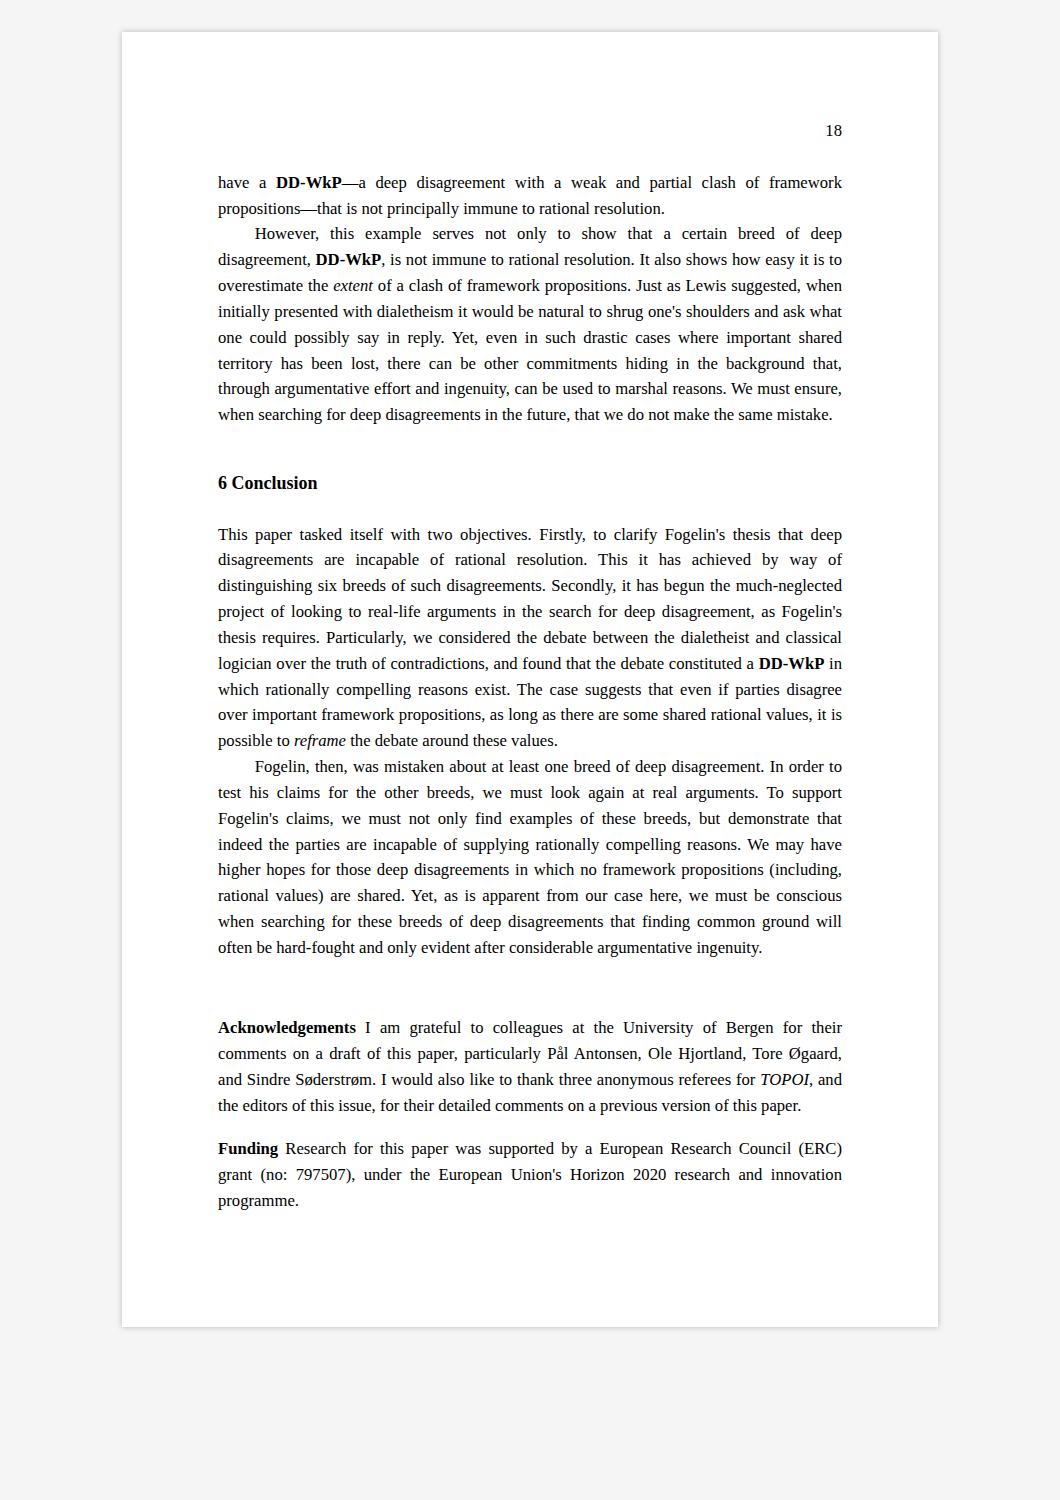18
have a DD-WkP—a deep disagreement with a weak and partial clash of framework propositions—that is not principally immune to rational resolution.
However, this example serves not only to show that a certain breed of deep disagreement, DD-WkP, is not immune to rational resolution. It also shows how easy it is to overestimate the extent of a clash of framework propositions. Just as Lewis suggested, when initially presented with dialetheism it would be natural to shrug one's shoulders and ask what one could possibly say in reply. Yet, even in such drastic cases where important shared territory has been lost, there can be other commitments hiding in the background that, through argumentative effort and ingenuity, can be used to marshal reasons. We must ensure, when searching for deep disagreements in the future, that we do not make the same mistake.
6 Conclusion
This paper tasked itself with two objectives. Firstly, to clarify Fogelin's thesis that deep disagreements are incapable of rational resolution. This it has achieved by way of distinguishing six breeds of such disagreements. Secondly, it has begun the much-neglected project of looking to real-life arguments in the search for deep disagreement, as Fogelin's thesis requires. Particularly, we considered the debate between the dialetheist and classical logician over the truth of contradictions, and found that the debate constituted a DD-WkP in which rationally compelling reasons exist. The case suggests that even if parties disagree over important framework propositions, as long as there are some shared rational values, it is possible to reframe the debate around these values.
Fogelin, then, was mistaken about at least one breed of deep disagreement. In order to test his claims for the other breeds, we must look again at real arguments. To support Fogelin's claims, we must not only find examples of these breeds, but demonstrate that indeed the parties are incapable of supplying rationally compelling reasons. We may have higher hopes for those deep disagreements in which no framework propositions (including, rational values) are shared. Yet, as is apparent from our case here, we must be conscious when searching for these breeds of deep disagreements that finding common ground will often be hard-fought and only evident after considerable argumentative ingenuity.
Acknowledgements I am grateful to colleagues at the University of Bergen for their comments on a draft of this paper, particularly Pål Antonsen, Ole Hjortland, Tore Øgaard, and Sindre Søderstrøm. I would also like to thank three anonymous referees for TOPOI, and the editors of this issue, for their detailed comments on a previous version of this paper.
Funding Research for this paper was supported by a European Research Council (ERC) grant (no: 797507), under the European Union's Horizon 2020 research and innovation programme.